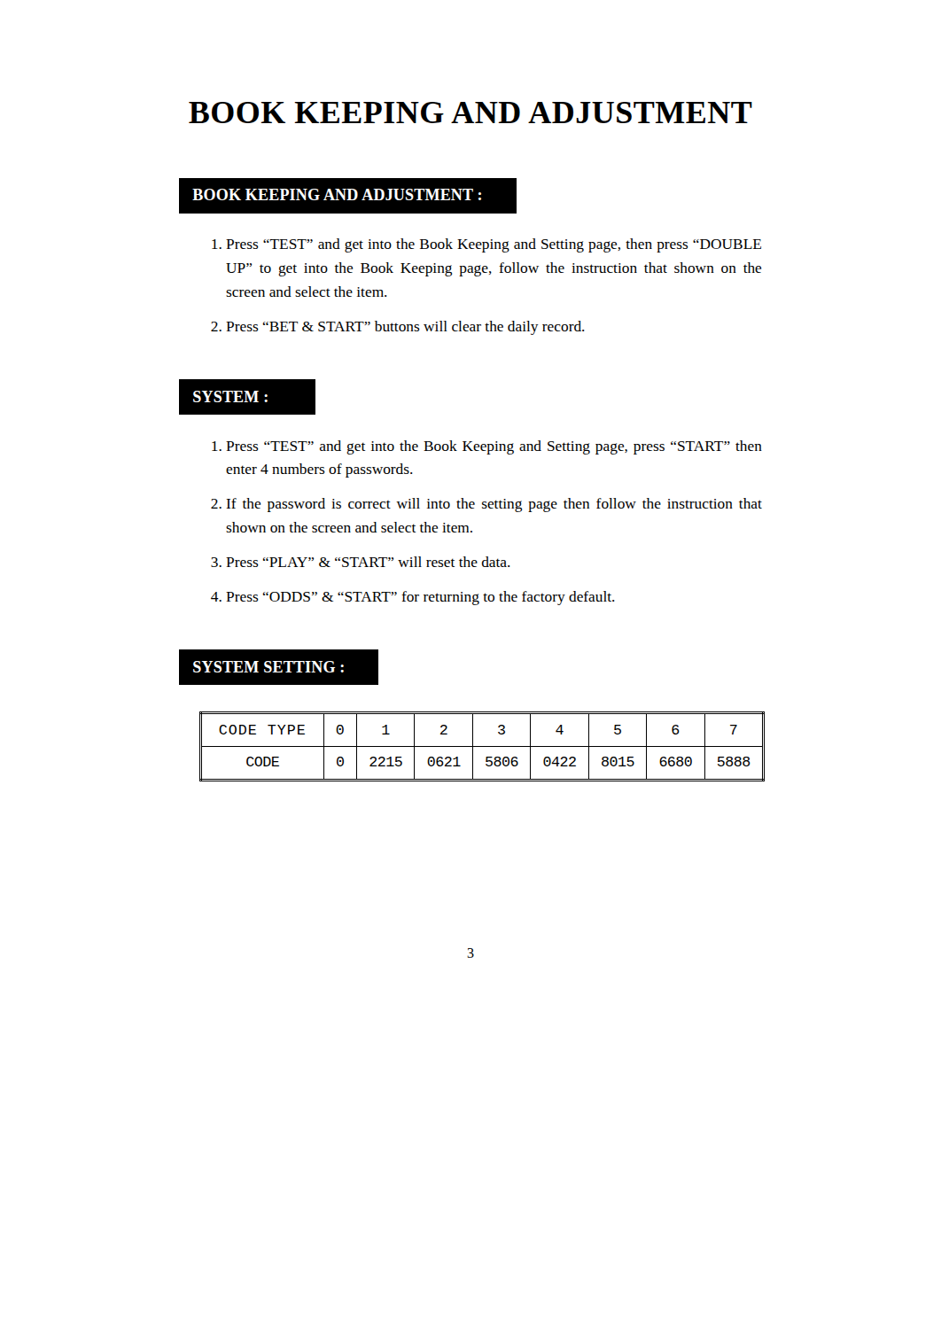BOOK KEEPING AND ADJUSTMENT
BOOK KEEPING AND ADJUSTMENT :
Press “TEST” and get into the Book Keeping and Setting page, then press “DOUBLE UP” to get into the Book Keeping page, follow the instruction that shown on the screen and select the item.
Press “BET & START” buttons will clear the daily record.
SYSTEM :
Press “TEST” and get into the Book Keeping and Setting page, press “START” then enter 4 numbers of passwords.
If the password is correct will into the setting page then follow the instruction that shown on the screen and select the item.
Press “PLAY” & “START” will reset the data.
Press “ODDS” & “START” for returning to the factory default.
SYSTEM SETTING :
| CODE TYPE | 0 | 1 | 2 | 3 | 4 | 5 | 6 | 7 |
| --- | --- | --- | --- | --- | --- | --- | --- | --- |
| CODE | 0 | 2215 | 0621 | 5806 | 0422 | 8015 | 6680 | 5888 |
3